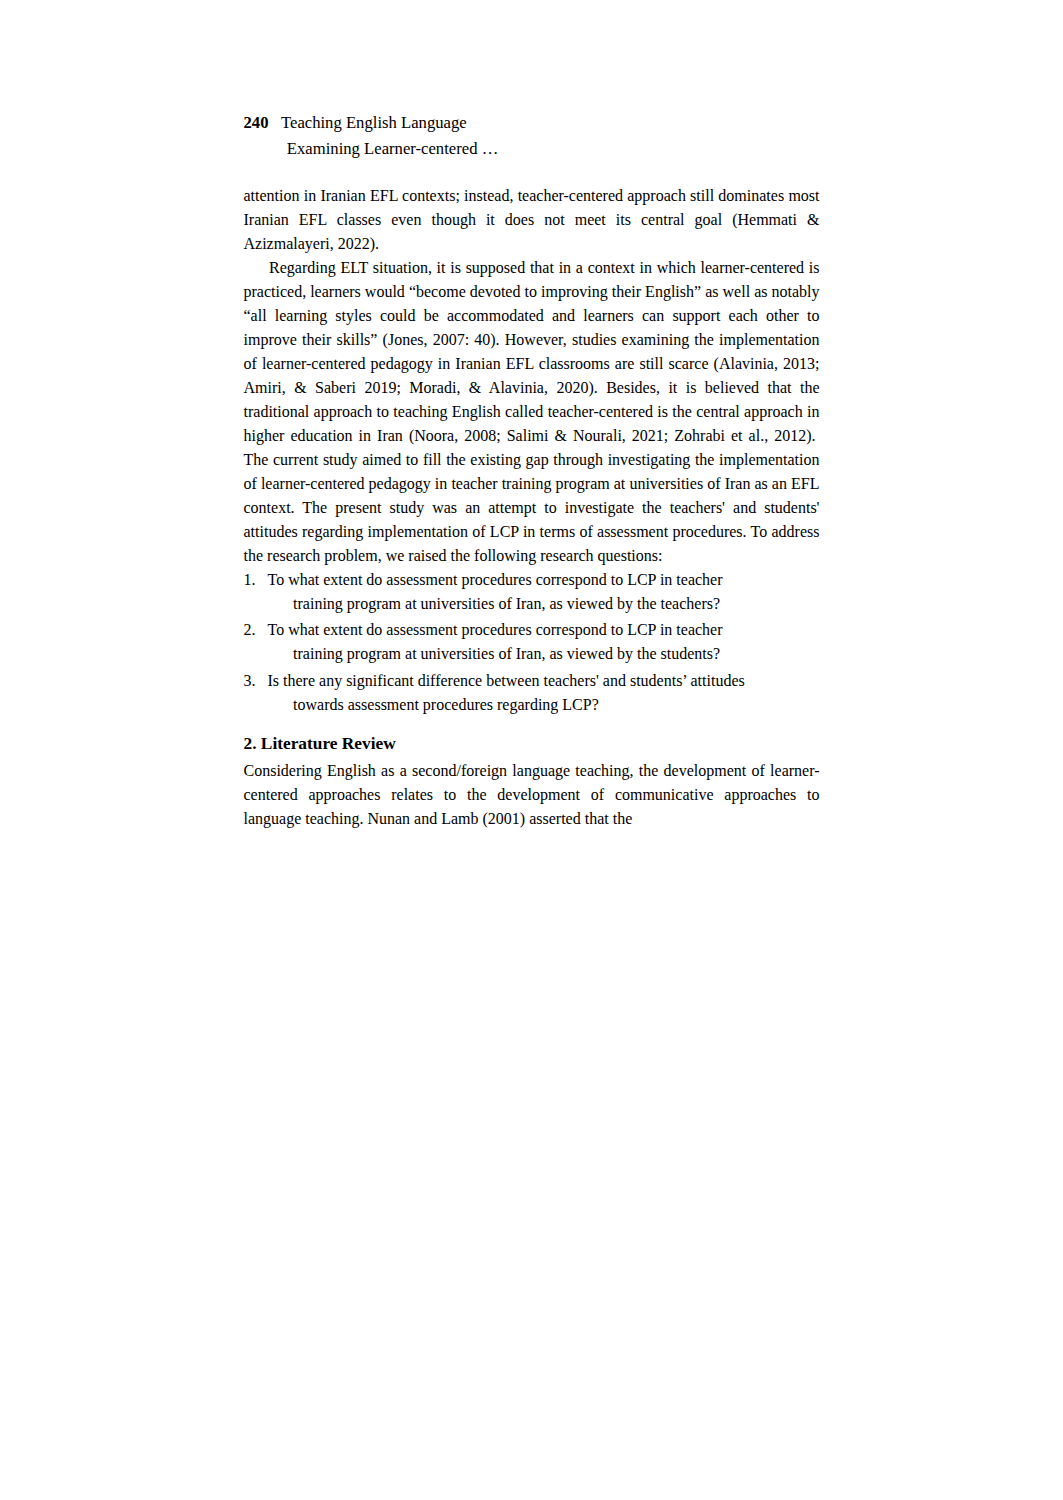240 Teaching English Language
Examining Learner-centered …
attention in Iranian EFL contexts; instead, teacher-centered approach still dominates most Iranian EFL classes even though it does not meet its central goal (Hemmati & Azizmalayeri, 2022).
Regarding ELT situation, it is supposed that in a context in which learner-centered is practiced, learners would “become devoted to improving their English” as well as notably “all learning styles could be accommodated and learners can support each other to improve their skills” (Jones, 2007: 40). However, studies examining the implementation of learner-centered pedagogy in Iranian EFL classrooms are still scarce (Alavinia, 2013; Amiri, & Saberi 2019; Moradi, & Alavinia, 2020). Besides, it is believed that the traditional approach to teaching English called teacher-centered is the central approach in higher education in Iran (Noora, 2008; Salimi & Nourali, 2021; Zohrabi et al., 2012). The current study aimed to fill the existing gap through investigating the implementation of learner-centered pedagogy in teacher training program at universities of Iran as an EFL context. The present study was an attempt to investigate the teachers' and students' attitudes regarding implementation of LCP in terms of assessment procedures. To address the research problem, we raised the following research questions:
1. To what extent do assessment procedures correspond to LCP in teacher training program at universities of Iran, as viewed by the teachers?
2. To what extent do assessment procedures correspond to LCP in teacher training program at universities of Iran, as viewed by the students?
3. Is there any significant difference between teachers' and students’ attitudes towards assessment procedures regarding LCP?
2. Literature Review
Considering English as a second/foreign language teaching, the development of learner-centered approaches relates to the development of communicative approaches to language teaching. Nunan and Lamb (2001) asserted that the